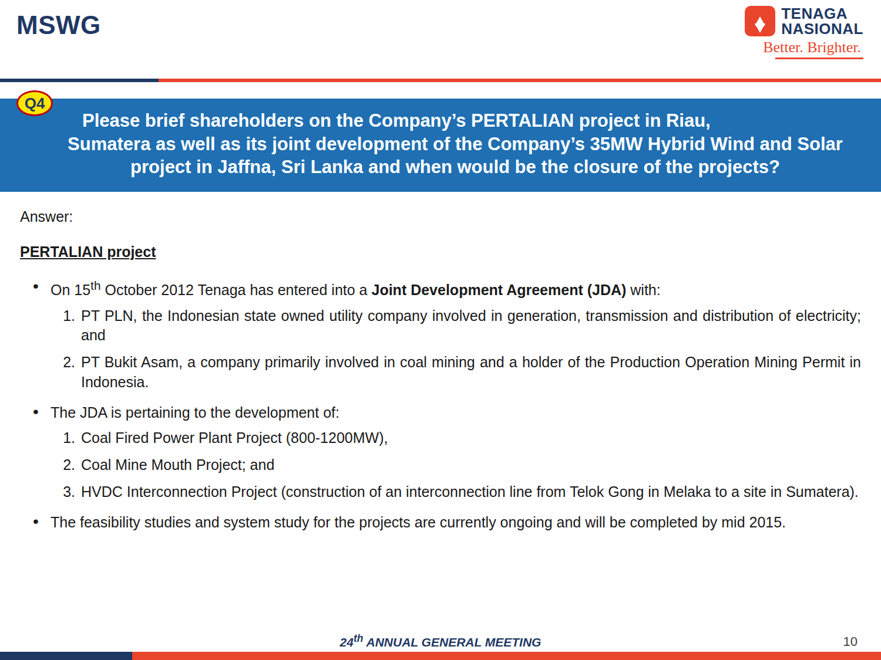MSWG
TENAGA
NASIONAL
Better. Brighter.
Q4
Please brief shareholders on the Company’s PERTALIAN project in Riau, Sumatera as well as its joint development of the Company’s 35MW Hybrid Wind and Solar project in Jaffna, Sri Lanka and when would be the closure of the projects?
Answer:
PERTALIAN project
On 15th October 2012 Tenaga has entered into a Joint Development Agreement (JDA) with:
PT PLN, the Indonesian state owned utility company involved in generation, transmission and distribution of electricity; and
PT Bukit Asam, a company primarily involved in coal mining and a holder of the Production Operation Mining Permit in Indonesia.
The JDA is pertaining to the development of:
Coal Fired Power Plant Project (800-1200MW),
Coal Mine Mouth Project; and
HVDC Interconnection Project (construction of an interconnection line from Telok Gong in Melaka to a site in Sumatera).
The feasibility studies and system study for the projects are currently ongoing and will be completed by mid 2015.
24th ANNUAL GENERAL MEETING
10